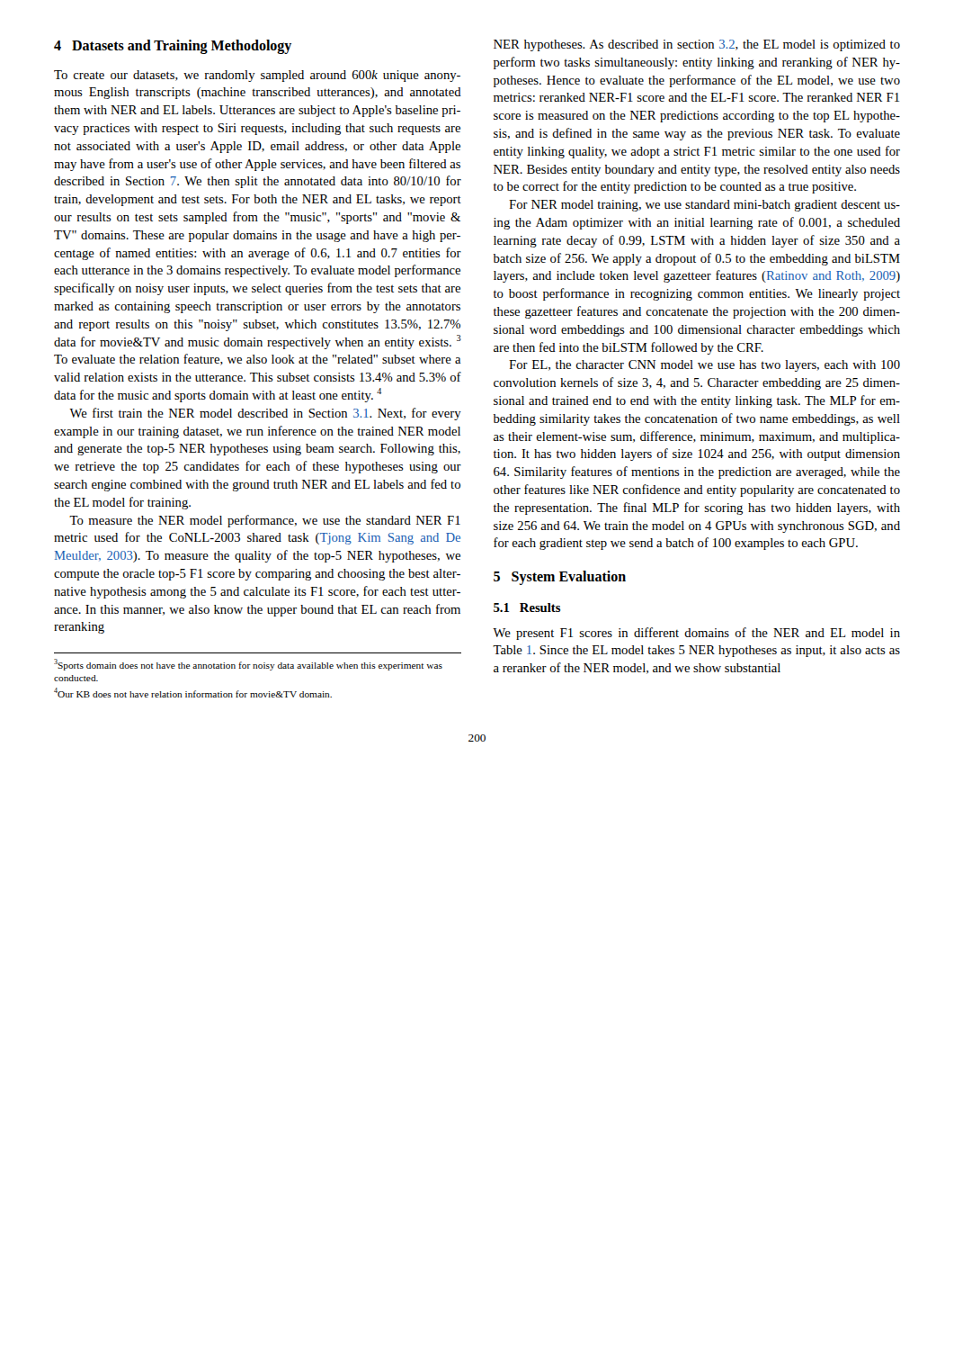4 Datasets and Training Methodology
To create our datasets, we randomly sampled around 600k unique anonymous English transcripts (machine transcribed utterances), and annotated them with NER and EL labels. Utterances are subject to Apple's baseline privacy practices with respect to Siri requests, including that such requests are not associated with a user's Apple ID, email address, or other data Apple may have from a user's use of other Apple services, and have been filtered as described in Section 7. We then split the annotated data into 80/10/10 for train, development and test sets. For both the NER and EL tasks, we report our results on test sets sampled from the "music", "sports" and "movie & TV" domains. These are popular domains in the usage and have a high percentage of named entities: with an average of 0.6, 1.1 and 0.7 entities for each utterance in the 3 domains respectively. To evaluate model performance specifically on noisy user inputs, we select queries from the test sets that are marked as containing speech transcription or user errors by the annotators and report results on this "noisy" subset, which constitutes 13.5%, 12.7% data for movie&TV and music domain respectively when an entity exists. 3 To evaluate the relation feature, we also look at the "related" subset where a valid relation exists in the utterance. This subset consists 13.4% and 5.3% of data for the music and sports domain with at least one entity. 4
We first train the NER model described in Section 3.1. Next, for every example in our training dataset, we run inference on the trained NER model and generate the top-5 NER hypotheses using beam search. Following this, we retrieve the top 25 candidates for each of these hypotheses using our search engine combined with the ground truth NER and EL labels and fed to the EL model for training.
To measure the NER model performance, we use the standard NER F1 metric used for the CoNLL-2003 shared task (Tjong Kim Sang and De Meulder, 2003). To measure the quality of the top-5 NER hypotheses, we compute the oracle top-5 F1 score by comparing and choosing the best alternative hypothesis among the 5 and calculate its F1 score, for each test utterance. In this manner, we also know the upper bound that EL can reach from reranking
3Sports domain does not have the annotation for noisy data available when this experiment was conducted.
4Our KB does not have relation information for movie&TV domain.
NER hypotheses. As described in section 3.2, the EL model is optimized to perform two tasks simultaneously: entity linking and reranking of NER hypotheses. Hence to evaluate the performance of the EL model, we use two metrics: reranked NER-F1 score and the EL-F1 score. The reranked NER F1 score is measured on the NER predictions according to the top EL hypothesis, and is defined in the same way as the previous NER task. To evaluate entity linking quality, we adopt a strict F1 metric similar to the one used for NER. Besides entity boundary and entity type, the resolved entity also needs to be correct for the entity prediction to be counted as a true positive.
For NER model training, we use standard mini-batch gradient descent using the Adam optimizer with an initial learning rate of 0.001, a scheduled learning rate decay of 0.99, LSTM with a hidden layer of size 350 and a batch size of 256. We apply a dropout of 0.5 to the embedding and biLSTM layers, and include token level gazetteer features (Ratinov and Roth, 2009) to boost performance in recognizing common entities. We linearly project these gazetteer features and concatenate the projection with the 200 dimensional word embeddings and 100 dimensional character embeddings which are then fed into the biLSTM followed by the CRF.
For EL, the character CNN model we use has two layers, each with 100 convolution kernels of size 3, 4, and 5. Character embedding are 25 dimensional and trained end to end with the entity linking task. The MLP for embedding similarity takes the concatenation of two name embeddings, as well as their element-wise sum, difference, minimum, maximum, and multiplication. It has two hidden layers of size 1024 and 256, with output dimension 64. Similarity features of mentions in the prediction are averaged, while the other features like NER confidence and entity popularity are concatenated to the representation. The final MLP for scoring has two hidden layers, with size 256 and 64. We train the model on 4 GPUs with synchronous SGD, and for each gradient step we send a batch of 100 examples to each GPU.
5 System Evaluation
5.1 Results
We present F1 scores in different domains of the NER and EL model in Table 1. Since the EL model takes 5 NER hypotheses as input, it also acts as a reranker of the NER model, and we show substantial
200